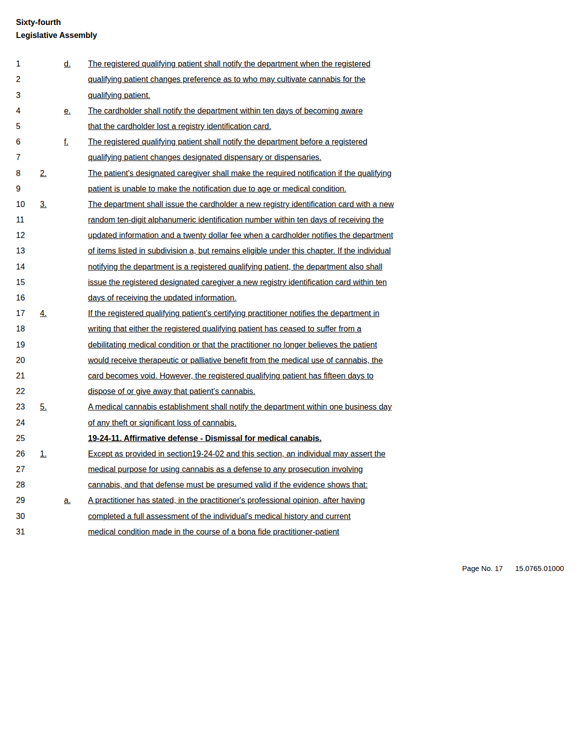Sixty-fourth
Legislative Assembly
| 1 | | d. | The registered qualifying patient shall notify the department when the registered |
| 2 | | | qualifying patient changes preference as to who may cultivate cannabis for the |
| 3 | | | qualifying patient. |
| 4 | | e. | The cardholder shall notify the department within ten days of becoming aware |
| 5 | | | that the cardholder lost a registry identification card. |
| 6 | | f. | The registered qualifying patient shall notify the department before a registered |
| 7 | | | qualifying patient changes designated dispensary or dispensaries. |
| 8 | 2. | | The patient's designated caregiver shall make the required notification if the qualifying |
| 9 | | | patient is unable to make the notification due to age or medical condition. |
| 10 | 3. | | The department shall issue the cardholder a new registry identification card with a new |
| 11 | | | random ten-digit alphanumeric identification number within ten days of receiving the |
| 12 | | | updated information and a twenty dollar fee when a cardholder notifies the department |
| 13 | | | of items listed in subdivision a, but remains eligible under this chapter. If the individual |
| 14 | | | notifying the department is a registered qualifying patient, the department also shall |
| 15 | | | issue the registered designated caregiver a new registry identification card within ten |
| 16 | | | days of receiving the updated information. |
| 17 | 4. | | If the registered qualifying patient's certifying practitioner notifies the department in |
| 18 | | | writing that either the registered qualifying patient has ceased to suffer from a |
| 19 | | | debilitating medical condition or that the practitioner no longer believes the patient |
| 20 | | | would receive therapeutic or palliative benefit from the medical use of cannabis, the |
| 21 | | | card becomes void. However, the registered qualifying patient has fifteen days to |
| 22 | | | dispose of or give away that patient's cannabis. |
| 23 | 5. | | A medical cannabis establishment shall notify the department within one business day |
| 24 | | | of any theft or significant loss of cannabis. |
| 25 | | | 19-24-11. Affirmative defense - Dismissal for medical canabis. |
| 26 | 1. | | Except as provided in section19-24-02 and this section, an individual may assert the |
| 27 | | | medical purpose for using cannabis as a defense to any prosecution involving |
| 28 | | | cannabis, and that defense must be presumed valid if the evidence shows that: |
| 29 | | a. | A practitioner has stated, in the practitioner's professional opinion, after having |
| 30 | | | completed a full assessment of the individual's medical history and current |
| 31 | | | medical condition made in the course of a bona fide practitioner-patient |
Page No. 17 15.0765.01000